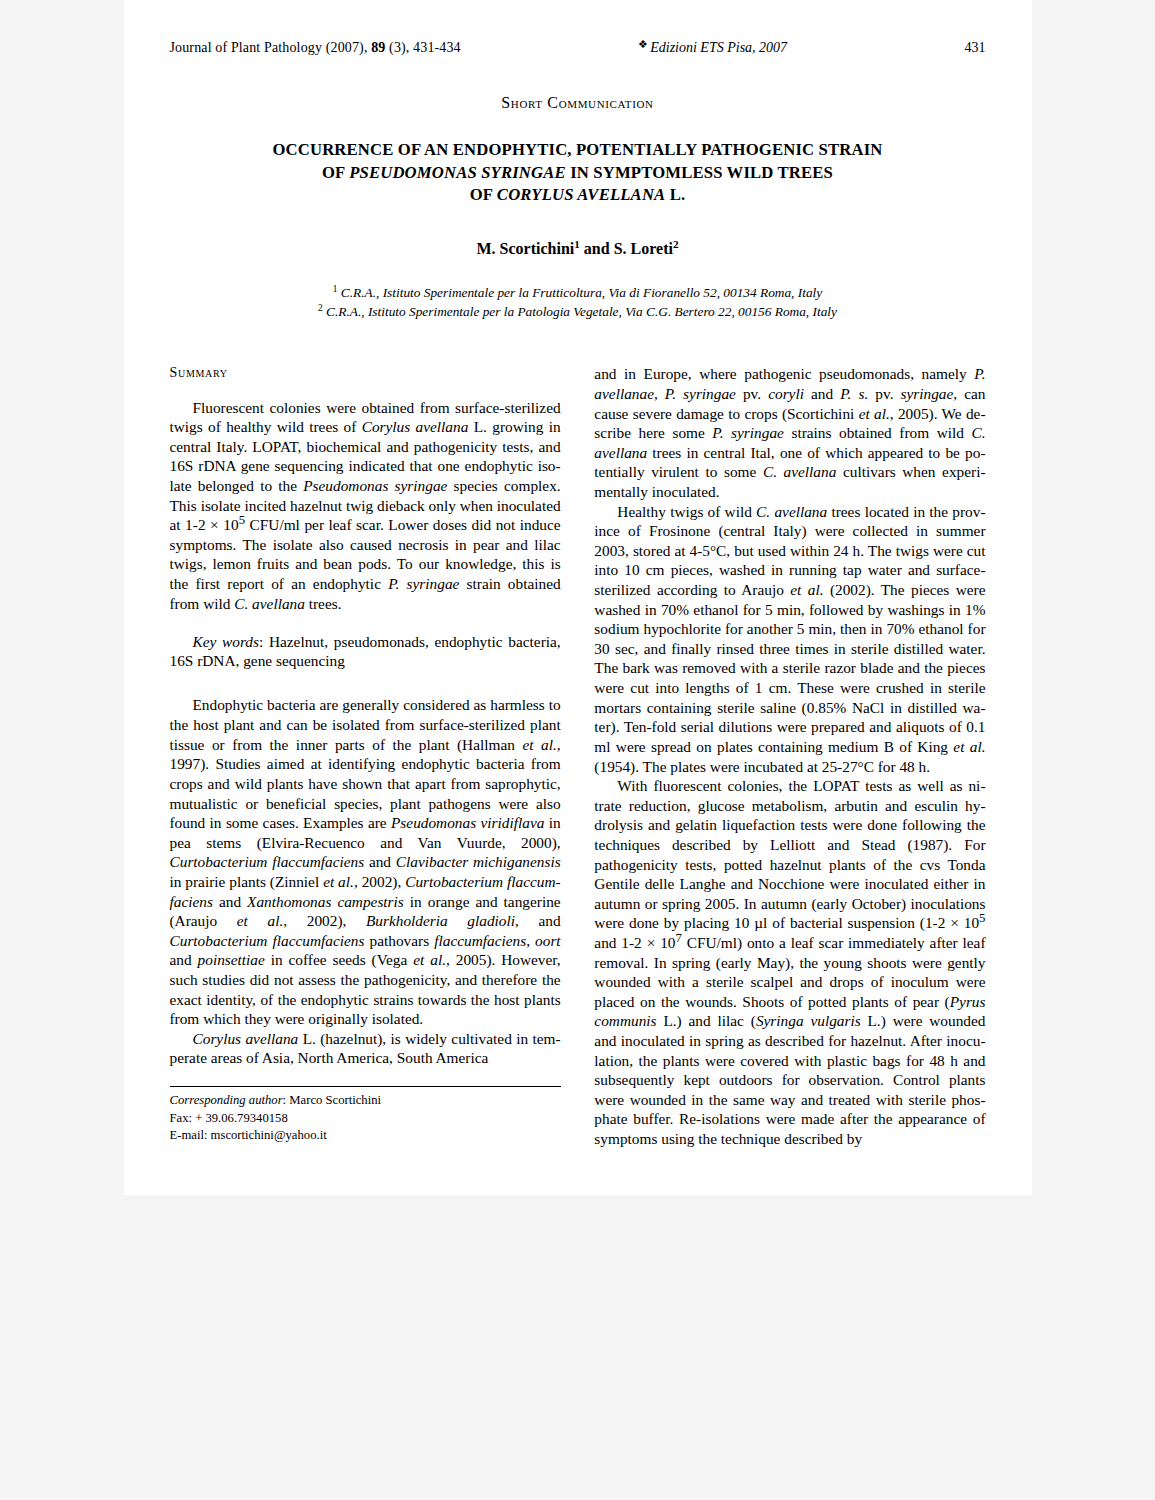Journal of Plant Pathology (2007), 89 (3), 431-434 ❖Edizioni ETS Pisa, 2007 431
Short Communication
Occurrence of an endophytic, potentially pathogenic strain
of Pseudomonas syringae in symptomless wild trees
of Corylus avellana L.
M. Scortichini1 and S. Loreti2
1 C.R.A., Istituto Sperimentale per la Frutticoltura, Via di Fioranello 52, 00134 Roma, Italy
2 C.R.A., Istituto Sperimentale per la Patologia Vegetale, Via C.G. Bertero 22, 00156 Roma, Italy
Summary
Fluorescent colonies were obtained from surface-sterilized twigs of healthy wild trees of Corylus avellana L. growing in central Italy. LOPAT, biochemical and pathogenicity tests, and 16S rDNA gene sequencing indicated that one endophytic isolate belonged to the Pseudomonas syringae species complex. This isolate incited hazelnut twig dieback only when inoculated at 1-2 × 105 CFU/ml per leaf scar. Lower doses did not induce symptoms. The isolate also caused necrosis in pear and lilac twigs, lemon fruits and bean pods. To our knowledge, this is the first report of an endophytic P. syringae strain obtained from wild C. avellana trees.
Key words: Hazelnut, pseudomonads, endophytic bacteria, 16S rDNA, gene sequencing
Endophytic bacteria are generally considered as harmless to the host plant and can be isolated from surface-sterilized plant tissue or from the inner parts of the plant (Hallman et al., 1997). Studies aimed at identifying endophytic bacteria from crops and wild plants have shown that apart from saprophytic, mutualistic or beneficial species, plant pathogens were also found in some cases. Examples are Pseudomonas viridiflava in pea stems (Elvira-Recuenco and Van Vuurde, 2000), Curtobacterium flaccumfaciens and Clavibacter michiganensis in prairie plants (Zinniel et al., 2002), Curtobacterium flaccumfaciens and Xanthomonas campestris in orange and tangerine (Araujo et al., 2002), Burkholderia gladioli, and Curtobacterium flaccumfaciens pathovars flaccumfaciens, oort and poinsettiae in coffee seeds (Vega et al., 2005). However, such studies did not assess the pathogenicity, and therefore the exact identity, of the endophytic strains towards the host plants from which they were originally isolated.
Corylus avellana L. (hazelnut), is widely cultivated in temperate areas of Asia, North America, South America
Corresponding author: Marco Scortichini
Fax: + 39.06.79340158
E-mail: mscortichini@yahoo.it
and in Europe, where pathogenic pseudomonads, namely P. avellanae, P. syringae pv. coryli and P. s. pv. syringae, can cause severe damage to crops (Scortichini et al., 2005). We describe here some P. syringae strains obtained from wild C. avellana trees in central Ital, one of which appeared to be potentially virulent to some C. avellana cultivars when experimentally inoculated.
Healthy twigs of wild C. avellana trees located in the province of Frosinone (central Italy) were collected in summer 2003, stored at 4-5°C, but used within 24 h. The twigs were cut into 10 cm pieces, washed in running tap water and surface-sterilized according to Araujo et al. (2002). The pieces were washed in 70% ethanol for 5 min, followed by washings in 1% sodium hypochlorite for another 5 min, then in 70% ethanol for 30 sec, and finally rinsed three times in sterile distilled water. The bark was removed with a sterile razor blade and the pieces were cut into lengths of 1 cm. These were crushed in sterile mortars containing sterile saline (0.85% NaCl in distilled water). Ten-fold serial dilutions were prepared and aliquots of 0.1 ml were spread on plates containing medium B of King et al. (1954). The plates were incubated at 25-27°C for 48 h.
With fluorescent colonies, the LOPAT tests as well as nitrate reduction, glucose metabolism, arbutin and esculin hydrolysis and gelatin liquefaction tests were done following the techniques described by Lelliott and Stead (1987). For pathogenicity tests, potted hazelnut plants of the cvs Tonda Gentile delle Langhe and Nocchione were inoculated either in autumn or spring 2005. In autumn (early October) inoculations were done by placing 10 µl of bacterial suspension (1-2 × 105 and 1-2 × 107 CFU/ml) onto a leaf scar immediately after leaf removal. In spring (early May), the young shoots were gently wounded with a sterile scalpel and drops of inoculum were placed on the wounds. Shoots of potted plants of pear (Pyrus communis L.) and lilac (Syringa vulgaris L.) were wounded and inoculated in spring as described for hazelnut. After inoculation, the plants were covered with plastic bags for 48 h and subsequently kept outdoors for observation. Control plants were wounded in the same way and treated with sterile phosphate buffer. Re-isolations were made after the appearance of symptoms using the technique described by